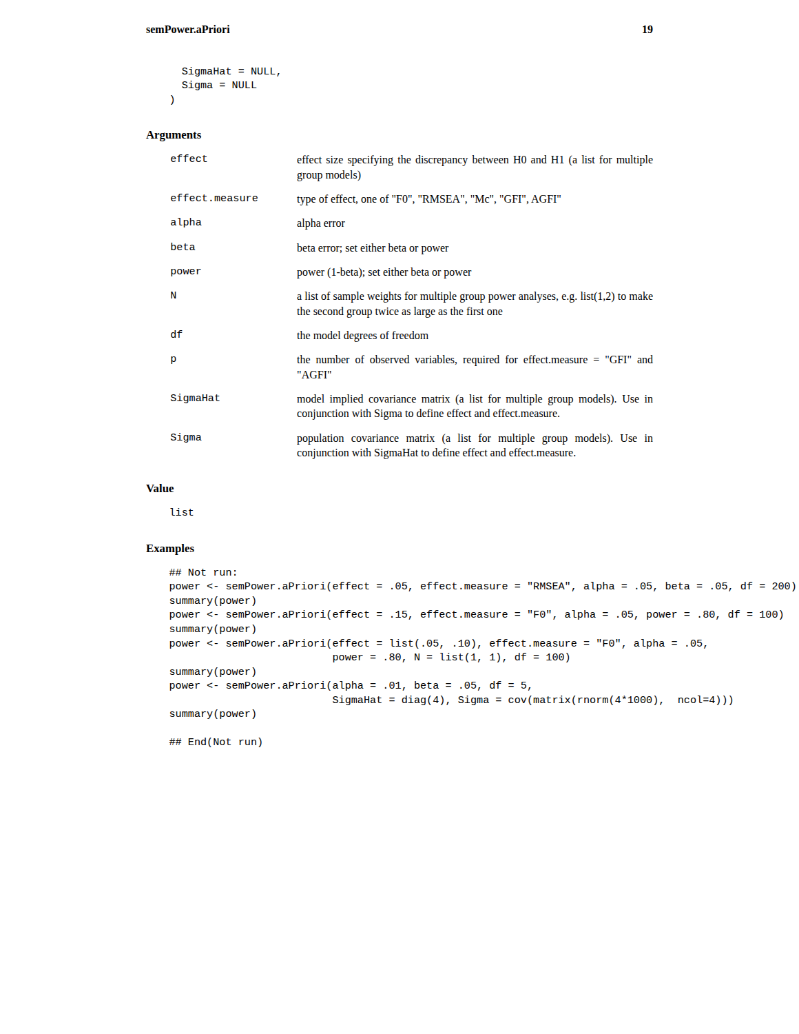semPower.aPriori 19
  SigmaHat = NULL,
  Sigma = NULL
)
Arguments
effect
effect size specifying the discrepancy between H0 and H1 (a list for multiple group models)
effect.measure
type of effect, one of "F0", "RMSEA", "Mc", "GFI", AGFI"
alpha
alpha error
beta
beta error; set either beta or power
power
power (1-beta); set either beta or power
N
a list of sample weights for multiple group power analyses, e.g. list(1,2) to make the second group twice as large as the first one
df
the model degrees of freedom
p
the number of observed variables, required for effect.measure = "GFI" and "AGFI"
SigmaHat
model implied covariance matrix (a list for multiple group models). Use in conjunction with Sigma to define effect and effect.measure.
Sigma
population covariance matrix (a list for multiple group models). Use in conjunction with SigmaHat to define effect and effect.measure.
Value
list
Examples
## Not run:
power <- semPower.aPriori(effect = .05, effect.measure = "RMSEA", alpha = .05, beta = .05, df = 200)
summary(power)
power <- semPower.aPriori(effect = .15, effect.measure = "F0", alpha = .05, power = .80, df = 100)
summary(power)
power <- semPower.aPriori(effect = list(.05, .10), effect.measure = "F0", alpha = .05,
                          power = .80, N = list(1, 1), df = 100)
summary(power)
power <- semPower.aPriori(alpha = .01, beta = .05, df = 5,
                          SigmaHat = diag(4), Sigma = cov(matrix(rnorm(4*1000),  ncol=4)))
summary(power)

## End(Not run)